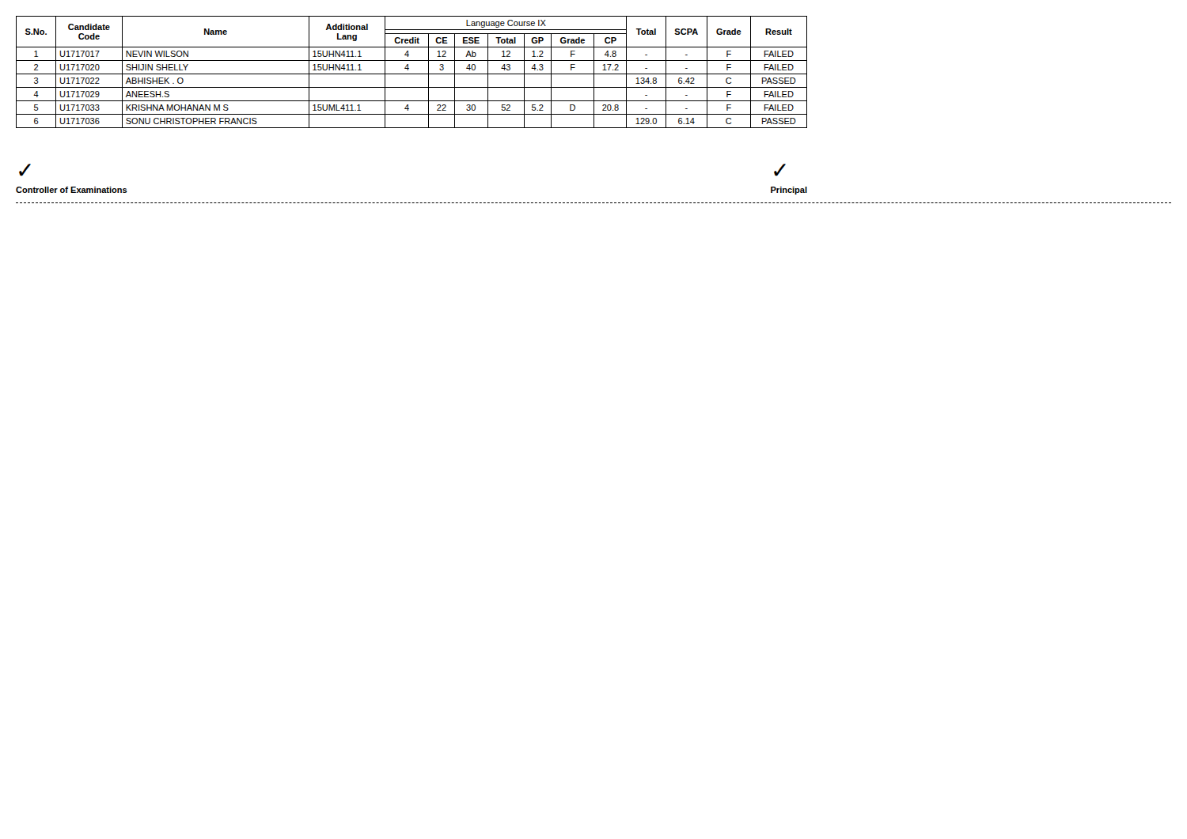| S.No. | Candidate Code | Name | Additional Lang | Language Course IX | Total | SCPA | Grade | Result |
| --- | --- | --- | --- | --- | --- | --- | --- | --- |
| Credit | CE | ESE | Total | GP | Grade | CP |
| 1 | U1717017 | NEVIN WILSON | 15UHN411.1 | 4 | 12 | Ab | 12 | 1.2 | F | 4.8 | - | - | F | FAILED |
| 2 | U1717020 | SHIJIN SHELLY | 15UHN411.1 | 4 | 3 | 40 | 43 | 4.3 | F | 17.2 | - | - | F | FAILED |
| 3 | U1717022 | ABHISHEK . O | | | | | | | | | 134.8 | 6.42 | C | PASSED |
| 4 | U1717029 | ANEESH.S | | | | | | | | | - | - | F | FAILED |
| 5 | U1717033 | KRISHNA MOHANAN M S | 15UML411.1 | 4 | 22 | 30 | 52 | 5.2 | D | 20.8 | - | - | F | FAILED |
| 6 | U1717036 | SONU CHRISTOPHER FRANCIS | | | | | | | | | 129.0 | 6.14 | C | PASSED |
✓
Controller of Examinations
✓
Principal